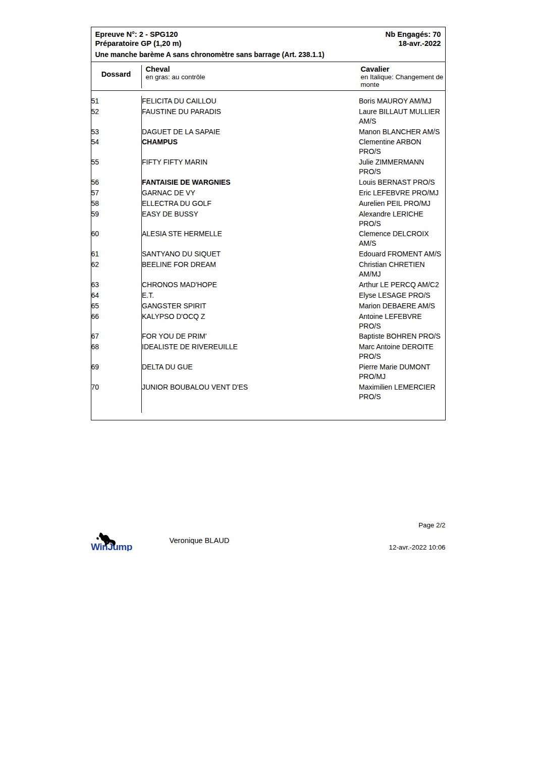Epreuve N°: 2 - SPG120 Nb Engagés: 70
Préparatoire GP (1,20 m) 18-avr.-2022
Une manche barème A sans chronomètre sans barrage (Art. 238.1.1)
Dossard
Cheval en gras: au contrôle
Cavalier en Italique: Changement de monte
| 51 | | FELICITA DU CAILLOU | Boris MAUROY AM/MJ |
| 52 | | FAUSTINE DU PARADIS | Laure BILLAUT MULLIER AM/S |
| 53 | | DAGUET DE LA SAPAIE | Manon BLANCHER AM/S |
| 54 | | CHAMPUS | Clementine ARBON PRO/S |
| 55 | | FIFTY FIFTY MARIN | Julie ZIMMERMANN PRO/S |
| 56 | | FANTAISIE DE WARGNIES | Louis BERNAST PRO/S |
| 57 | | GARNAC DE VY | Eric LEFEBVRE PRO/MJ |
| 58 | | ELLECTRA DU GOLF | Aurelien PEIL PRO/MJ |
| 59 | | EASY DE BUSSY | Alexandre LERICHE PRO/S |
| 60 | | ALESIA STE HERMELLE | Clemence DELCROIX AM/S |
| 61 | | SANTYANO DU SIQUET | Edouard FROMENT AM/S |
| 62 | | BEELINE FOR DREAM | Christian CHRETIEN AM/MJ |
| 63 | | CHRONOS MAD'HOPE | Arthur LE PERCQ AM/C2 |
| 64 | | E.T. | Elyse LESAGE PRO/S |
| 65 | | GANGSTER SPIRIT | Marion DEBAERE AM/S |
| 66 | | KALYPSO D'OCQ Z | Antoine LEFEBVRE PRO/S |
| 67 | | FOR YOU DE PRIM' | Baptiste BOHREN PRO/S |
| 68 | | IDEALISTE DE RIVEREUILLE | Marc Antoine DEROITE PRO/S |
| 69 | | DELTA DU GUE | Pierre Marie DUMONT PRO/MJ |
| 70 | | JUNIOR BOUBALOU VENT D'ES | Maximilien LEMERCIER PRO/S |
Page 2/2
WinJump
Veronique BLAUD
12-avr.-2022 10:06